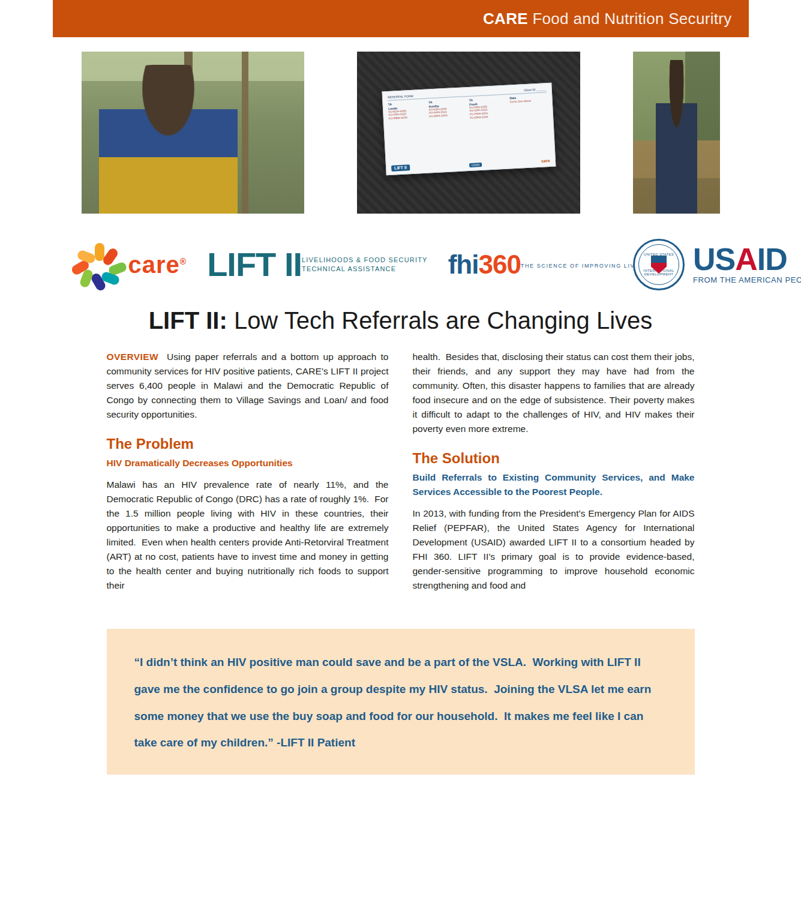CARE Food and Nutrition Securitry
REFERRAL FORM Client ID ______
TA
Lundu
KU-KDH-1008
KU-GAN-1020
KU-MBW-1009
TA
Kunthe
KU-KDH-1009
KU-GAN-1021
KU-DWA-1004
TA
Fresh
KU-KDH-1009
KU-GAN-1023
KU-PWA-1004
KU-DWA-1004
Date
Circle One Above
LIFT II USAID care
care®
LIFT II
Livelihoods & Food Security
Technical Assistance
fhi360
The Science of Improving Lives
UNITED STATES AGENCY
INTERNATIONAL DEVELOPMENT
USAID
FROM THE AMERICAN PEOPLE
LIFT II: Low Tech Referrals are Changing Lives
OVERVIEW Using paper referrals and a bottom up approach to community services for HIV positive patients, CARE’s LIFT II project serves 6,400 people in Malawi and the Democratic Republic of Congo by connecting them to Village Savings and Loan/ and food security opportunities.
The Problem
HIV Dramatically Decreases Opportunities
Malawi has an HIV prevalence rate of nearly 11%, and the Democratic Republic of Congo (DRC) has a rate of roughly 1%. For the 1.5 million people living with HIV in these countries, their opportunities to make a productive and healthy life are extremely limited. Even when health centers provide Anti-Retorviral Treatment (ART) at no cost, patients have to invest time and money in getting to the health center and buying nutritionally rich foods to support their
health. Besides that, disclosing their status can cost them their jobs, their friends, and any support they may have had from the community. Often, this disaster happens to families that are already food insecure and on the edge of subsistence. Their poverty makes it difficult to adapt to the challenges of HIV, and HIV makes their poverty even more extreme.
The Solution
Build Referrals to Existing Community Services, and Make Services Accessible to the Poorest People.
In 2013, with funding from the President’s Emergency Plan for AIDS Relief (PEPFAR), the United States Agency for International Development (USAID) awarded LIFT II to a consortium headed by FHI 360. LIFT II’s primary goal is to provide evidence-based, gender-sensitive programming to improve household economic strengthening and food and
“I didn’t think an HIV positive man could save and be a part of the VSLA. Working with LIFT II gave me the confidence to go join a group despite my HIV status. Joining the VLSA let me earn some money that we use the buy soap and food for our household. It makes me feel like I can take care of my children.” -LIFT II Patient